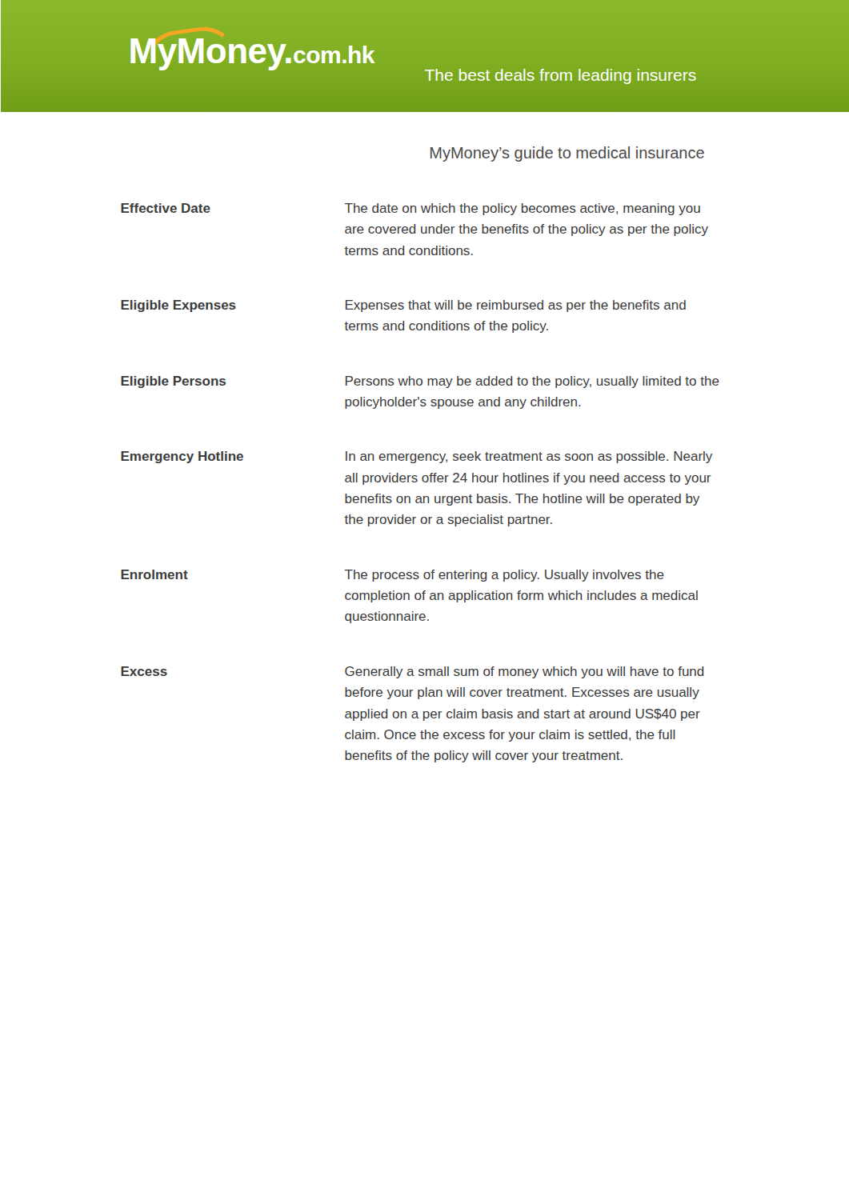MyMoney. com.hk
The best deals from leading insurers
MyMoney’s guide to medical insurance
Effective Date
The date on which the policy becomes active, meaning you are covered under the benefits of the policy as per the policy terms and conditions.
Eligible Expenses
Expenses that will be reimbursed as per the benefits and terms and conditions of the policy.
Eligible Persons
Persons who may be added to the policy, usually limited to the policyholder's spouse and any children.
Emergency Hotline
In an emergency, seek treatment as soon as possible. Nearly all providers offer 24 hour hotlines if you need access to your benefits on an urgent basis. The hotline will be operated by the provider or a specialist partner.
Enrolment
The process of entering a policy. Usually involves the completion of an application form which includes a medical questionnaire.
Excess
Generally a small sum of money which you will have to fund before your plan will cover treatment. Excesses are usually applied on a per claim basis and start at around US$40 per claim. Once the excess for your claim is settled, the full benefits of the policy will cover your treatment.